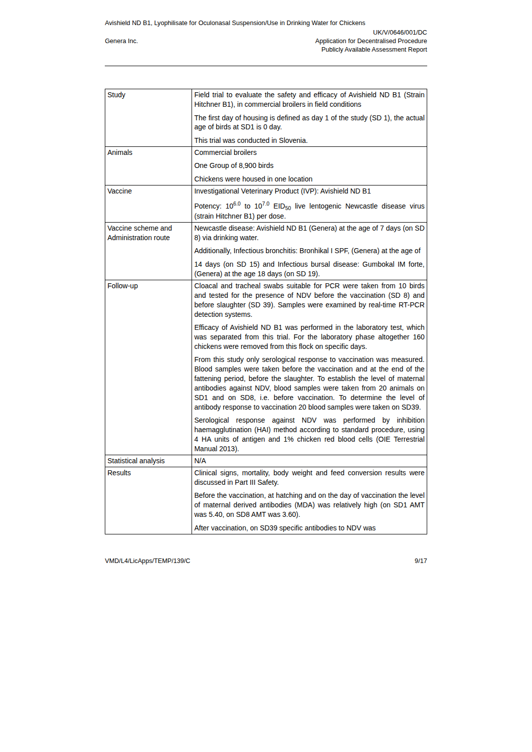Avishield ND B1, Lyophilisate for Oculonasal Suspension/Use in Drinking Water for Chickens
UK/V/0646/001/DC
Genera Inc. Application for Decentralised Procedure
Publicly Available Assessment Report
| Study | Field trial to evaluate the safety and efficacy of Avishield ND B1 (Strain Hitchner B1), in commercial broilers in field conditions The first day of housing is defined as day 1 of the study (SD 1), the actual age of birds at SD1 is 0 day. This trial was conducted in Slovenia. |
| Animals | Commercial broilers One Group of 8,900 birds Chickens were housed in one location |
| Vaccine | Investigational Veterinary Product (IVP): Avishield ND B1 Potency: 10 6.0 to 10 7.0 EID 50 live lentogenic Newcastle disease virus (strain Hitchner B1) per dose. |
| Vaccine scheme and Administration route | Newcastle disease: Avishield ND B1 (Genera) at the age of 7 days (on SD 8) via drinking water. Additionally, Infectious bronchitis: Bronhikal I SPF, (Genera) at the age of 14 days (on SD 15) and Infectious bursal disease: Gumbokal IM forte, (Genera) at the age 18 days (on SD 19). |
| Follow-up | Cloacal and tracheal swabs suitable for PCR were taken from 10 birds and tested for the presence of NDV before the vaccination (SD 8) and before slaughter (SD 39). Samples were examined by real-time RT-PCR detection systems. Efficacy of Avishield ND B1 was performed in the laboratory test, which was separated from this trial. For the laboratory phase altogether 160 chickens were removed from this flock on specific days. From this study only serological response to vaccination was measured. Blood samples were taken before the vaccination and at the end of the fattening period, before the slaughter. To establish the level of maternal antibodies against NDV, blood samples were taken from 20 animals on SD1 and on SD8, i.e. before vaccination. To determine the level of antibody response to vaccination 20 blood samples were taken on SD39. Serological response against NDV was performed by inhibition haemagglutination (HAI) method according to standard procedure, using 4 HA units of antigen and 1% chicken red blood cells (OIE Terrestrial Manual 2013). |
| Statistical analysis | N/A |
| Results | Clinical signs, mortality, body weight and feed conversion results were discussed in Part III Safety. Before the vaccination, at hatching and on the day of vaccination the level of maternal derived antibodies (MDA) was relatively high (on SD1 AMT was 5.40, on SD8 AMT was 3.60). After vaccination, on SD39 specific antibodies to NDV was |
VMD/L4/LicApps/TEMP/139/C 9/17